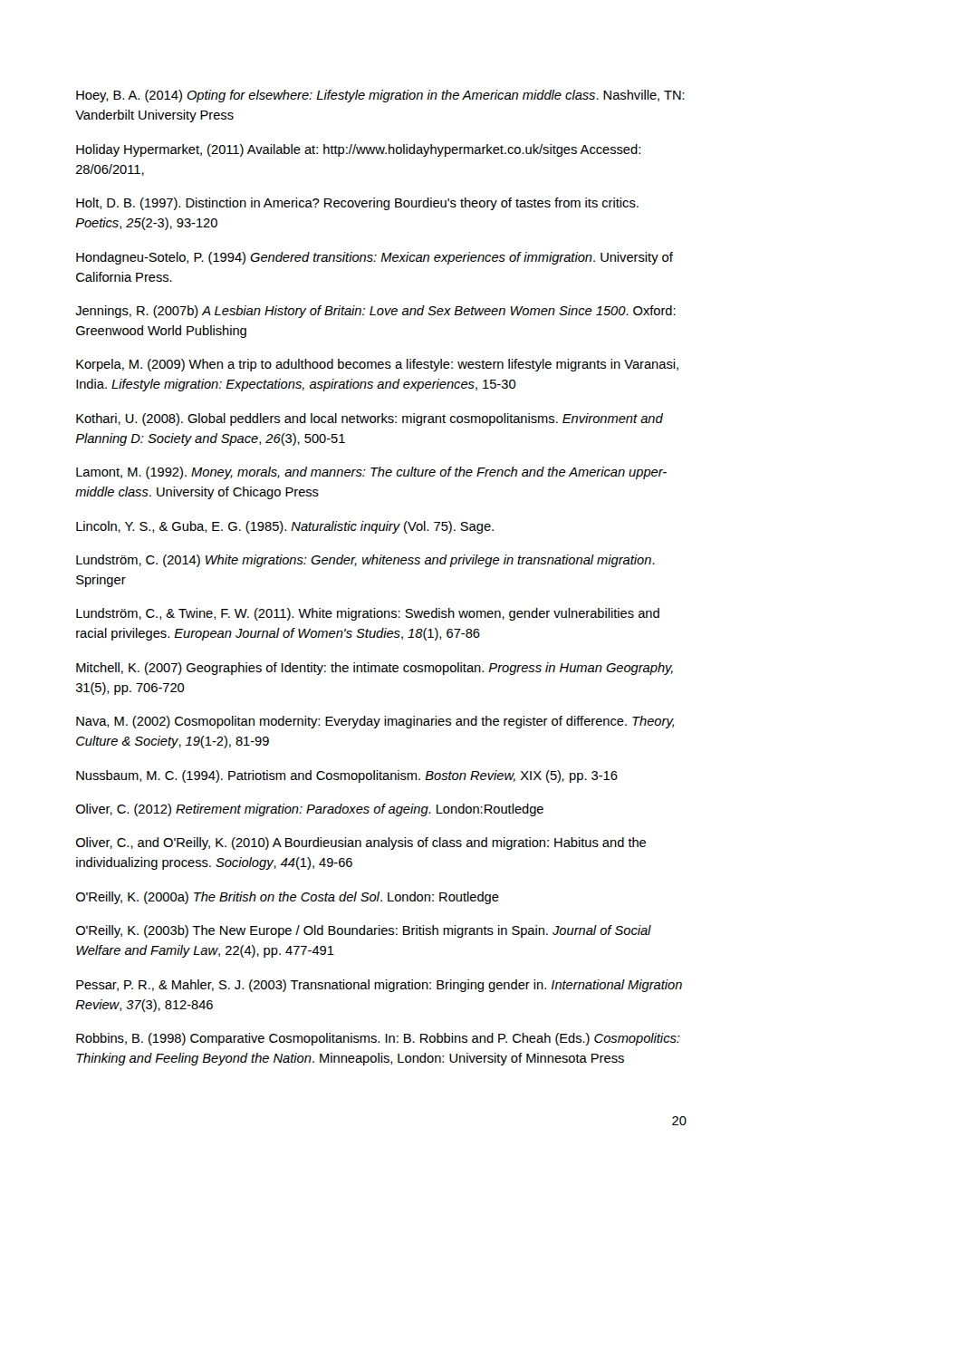Hoey, B. A. (2014) Opting for elsewhere: Lifestyle migration in the American middle class. Nashville, TN: Vanderbilt University Press
Holiday Hypermarket, (2011) Available at: http://www.holidayhypermarket.co.uk/sitges Accessed: 28/06/2011,
Holt, D. B. (1997). Distinction in America? Recovering Bourdieu's theory of tastes from its critics. Poetics, 25(2-3), 93-120
Hondagneu-Sotelo, P. (1994) Gendered transitions: Mexican experiences of immigration. University of California Press.
Jennings, R. (2007b) A Lesbian History of Britain: Love and Sex Between Women Since 1500. Oxford: Greenwood World Publishing
Korpela, M. (2009) When a trip to adulthood becomes a lifestyle: western lifestyle migrants in Varanasi, India. Lifestyle migration: Expectations, aspirations and experiences, 15-30
Kothari, U. (2008). Global peddlers and local networks: migrant cosmopolitanisms. Environment and Planning D: Society and Space, 26(3), 500-51
Lamont, M. (1992). Money, morals, and manners: The culture of the French and the American upper-middle class. University of Chicago Press
Lincoln, Y. S., & Guba, E. G. (1985). Naturalistic inquiry (Vol. 75). Sage.
Lundström, C. (2014) White migrations: Gender, whiteness and privilege in transnational migration. Springer
Lundström, C., & Twine, F. W. (2011). White migrations: Swedish women, gender vulnerabilities and racial privileges. European Journal of Women's Studies, 18(1), 67-86
Mitchell, K. (2007) Geographies of Identity: the intimate cosmopolitan. Progress in Human Geography, 31(5), pp. 706-720
Nava, M. (2002) Cosmopolitan modernity: Everyday imaginaries and the register of difference. Theory, Culture & Society, 19(1-2), 81-99
Nussbaum, M. C. (1994). Patriotism and Cosmopolitanism. Boston Review, XIX (5), pp. 3-16
Oliver, C. (2012) Retirement migration: Paradoxes of ageing. London:Routledge
Oliver, C., and O'Reilly, K. (2010) A Bourdieusian analysis of class and migration: Habitus and the individualizing process. Sociology, 44(1), 49-66
O'Reilly, K. (2000a) The British on the Costa del Sol. London: Routledge
O'Reilly, K. (2003b) The New Europe / Old Boundaries: British migrants in Spain. Journal of Social Welfare and Family Law, 22(4), pp. 477-491
Pessar, P. R., & Mahler, S. J. (2003) Transnational migration: Bringing gender in. International Migration Review, 37(3), 812-846
Robbins, B. (1998) Comparative Cosmopolitanisms. In: B. Robbins and P. Cheah (Eds.) Cosmopolitics: Thinking and Feeling Beyond the Nation. Minneapolis, London: University of Minnesota Press
20